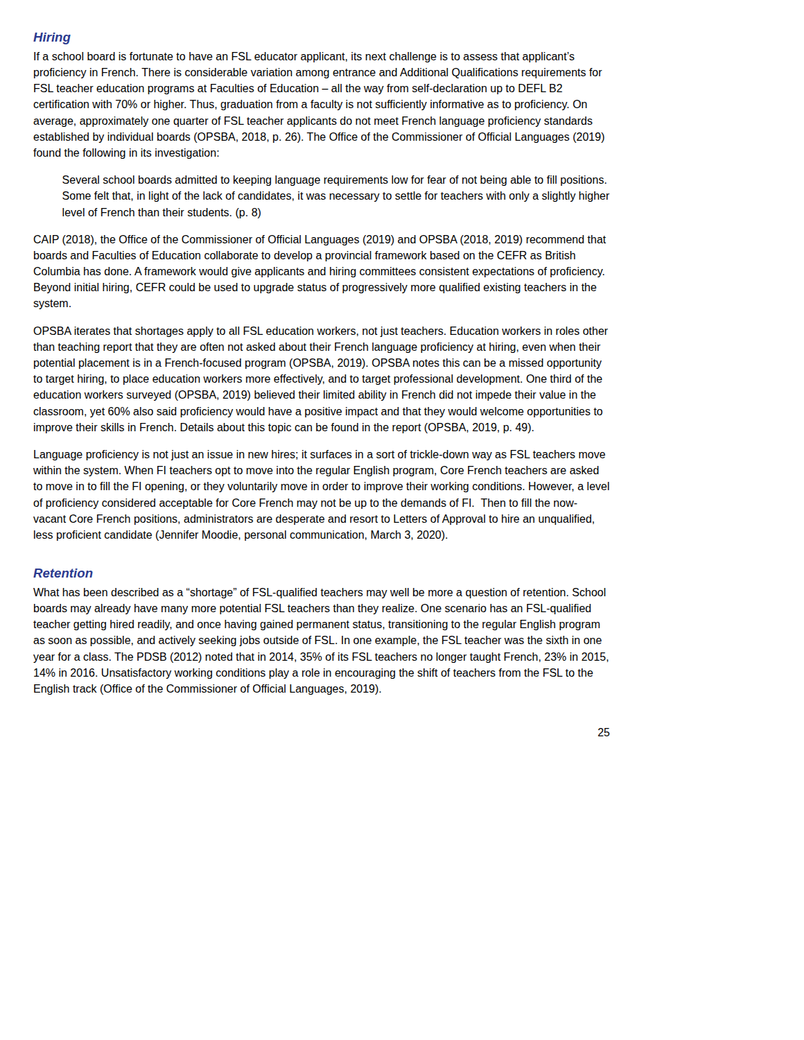Hiring
If a school board is fortunate to have an FSL educator applicant, its next challenge is to assess that applicant’s proficiency in French. There is considerable variation among entrance and Additional Qualifications requirements for FSL teacher education programs at Faculties of Education – all the way from self-declaration up to DEFL B2 certification with 70% or higher. Thus, graduation from a faculty is not sufficiently informative as to proficiency. On average, approximately one quarter of FSL teacher applicants do not meet French language proficiency standards established by individual boards (OPSBA, 2018, p. 26). The Office of the Commissioner of Official Languages (2019) found the following in its investigation:
Several school boards admitted to keeping language requirements low for fear of not being able to fill positions. Some felt that, in light of the lack of candidates, it was necessary to settle for teachers with only a slightly higher level of French than their students. (p. 8)
CAIP (2018), the Office of the Commissioner of Official Languages (2019) and OPSBA (2018, 2019) recommend that boards and Faculties of Education collaborate to develop a provincial framework based on the CEFR as British Columbia has done. A framework would give applicants and hiring committees consistent expectations of proficiency. Beyond initial hiring, CEFR could be used to upgrade status of progressively more qualified existing teachers in the system.
OPSBA iterates that shortages apply to all FSL education workers, not just teachers. Education workers in roles other than teaching report that they are often not asked about their French language proficiency at hiring, even when their potential placement is in a French-focused program (OPSBA, 2019). OPSBA notes this can be a missed opportunity to target hiring, to place education workers more effectively, and to target professional development. One third of the education workers surveyed (OPSBA, 2019) believed their limited ability in French did not impede their value in the classroom, yet 60% also said proficiency would have a positive impact and that they would welcome opportunities to improve their skills in French. Details about this topic can be found in the report (OPSBA, 2019, p. 49).
Language proficiency is not just an issue in new hires; it surfaces in a sort of trickle-down way as FSL teachers move within the system. When FI teachers opt to move into the regular English program, Core French teachers are asked to move in to fill the FI opening, or they voluntarily move in order to improve their working conditions. However, a level of proficiency considered acceptable for Core French may not be up to the demands of FI. Then to fill the now-vacant Core French positions, administrators are desperate and resort to Letters of Approval to hire an unqualified, less proficient candidate (Jennifer Moodie, personal communication, March 3, 2020).
Retention
What has been described as a “shortage” of FSL-qualified teachers may well be more a question of retention. School boards may already have many more potential FSL teachers than they realize. One scenario has an FSL-qualified teacher getting hired readily, and once having gained permanent status, transitioning to the regular English program as soon as possible, and actively seeking jobs outside of FSL. In one example, the FSL teacher was the sixth in one year for a class. The PDSB (2012) noted that in 2014, 35% of its FSL teachers no longer taught French, 23% in 2015, 14% in 2016. Unsatisfactory working conditions play a role in encouraging the shift of teachers from the FSL to the English track (Office of the Commissioner of Official Languages, 2019).
25